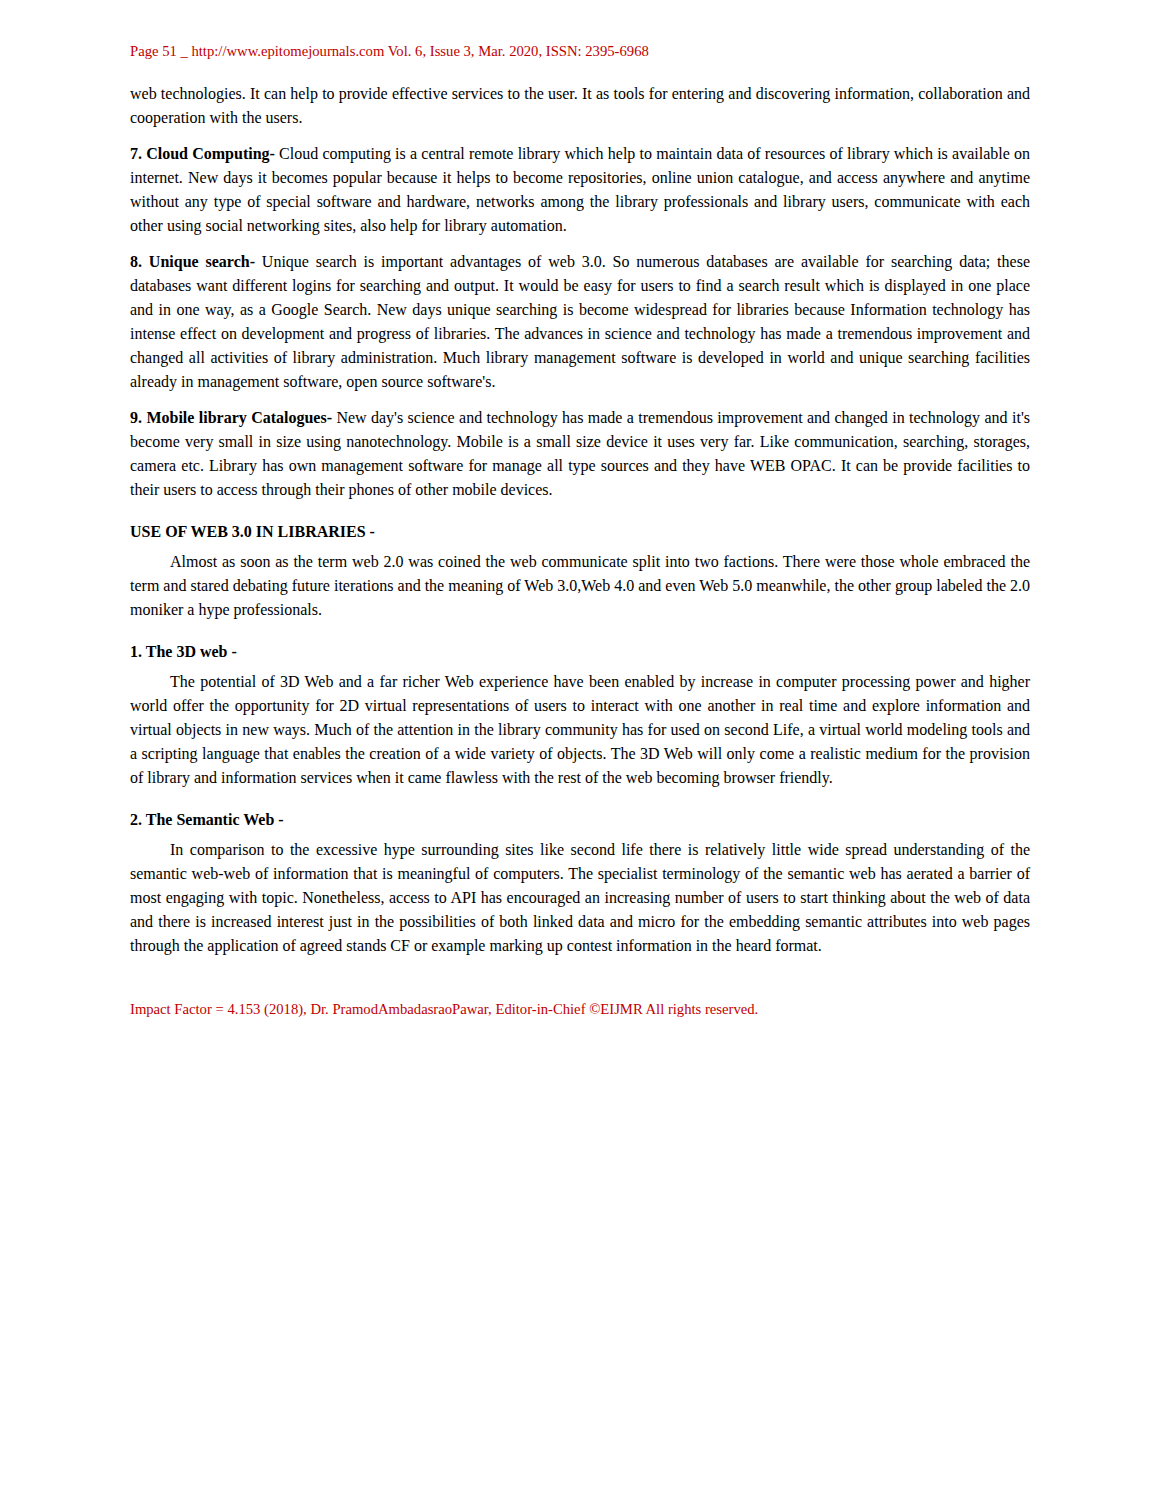Page 51 _ http://www.epitomejournals.com Vol. 6, Issue 3, Mar. 2020, ISSN: 2395-6968
web technologies. It can help to provide effective services to the user. It as tools for entering and discovering information, collaboration and cooperation with the users.
7. Cloud Computing- Cloud computing is a central remote library which help to maintain data of resources of library which is available on internet. New days it becomes popular because it helps to become repositories, online union catalogue, and access anywhere and anytime without any type of special software and hardware, networks among the library professionals and library users, communicate with each other using social networking sites, also help for library automation.
8. Unique search- Unique search is important advantages of web 3.0. So numerous databases are available for searching data; these databases want different logins for searching and output. It would be easy for users to find a search result which is displayed in one place and in one way, as a Google Search. New days unique searching is become widespread for libraries because Information technology has intense effect on development and progress of libraries. The advances in science and technology has made a tremendous improvement and changed all activities of library administration. Much library management software is developed in world and unique searching facilities already in management software, open source software's.
9. Mobile library Catalogues- New day's science and technology has made a tremendous improvement and changed in technology and it's become very small in size using nanotechnology. Mobile is a small size device it uses very far. Like communication, searching, storages, camera etc. Library has own management software for manage all type sources and they have WEB OPAC. It can be provide facilities to their users to access through their phones of other mobile devices.
USE OF WEB 3.0 IN LIBRARIES -
Almost as soon as the term web 2.0 was coined the web communicate split into two factions. There were those whole embraced the term and stared debating future iterations and the meaning of Web 3.0,Web 4.0 and even Web 5.0 meanwhile, the other group labeled the 2.0 moniker a hype professionals.
1. The 3D web -
The potential of 3D Web and a far richer Web experience have been enabled by increase in computer processing power and higher world offer the opportunity for 2D virtual representations of users to interact with one another in real time and explore information and virtual objects in new ways. Much of the attention in the library community has for used on second Life, a virtual world modeling tools and a scripting language that enables the creation of a wide variety of objects. The 3D Web will only come a realistic medium for the provision of library and information services when it came flawless with the rest of the web becoming browser friendly.
2. The Semantic Web -
In comparison to the excessive hype surrounding sites like second life there is relatively little wide spread understanding of the semantic web-web of information that is meaningful of computers. The specialist terminology of the semantic web has aerated a barrier of most engaging with topic. Nonetheless, access to API has encouraged an increasing number of users to start thinking about the web of data and there is increased interest just in the possibilities of both linked data and micro for the embedding semantic attributes into web pages through the application of agreed stands CF or example marking up contest information in the heard format.
Impact Factor = 4.153 (2018), Dr. PramodAmbadasraoPawar, Editor-in-Chief ©EIJMR All rights reserved.